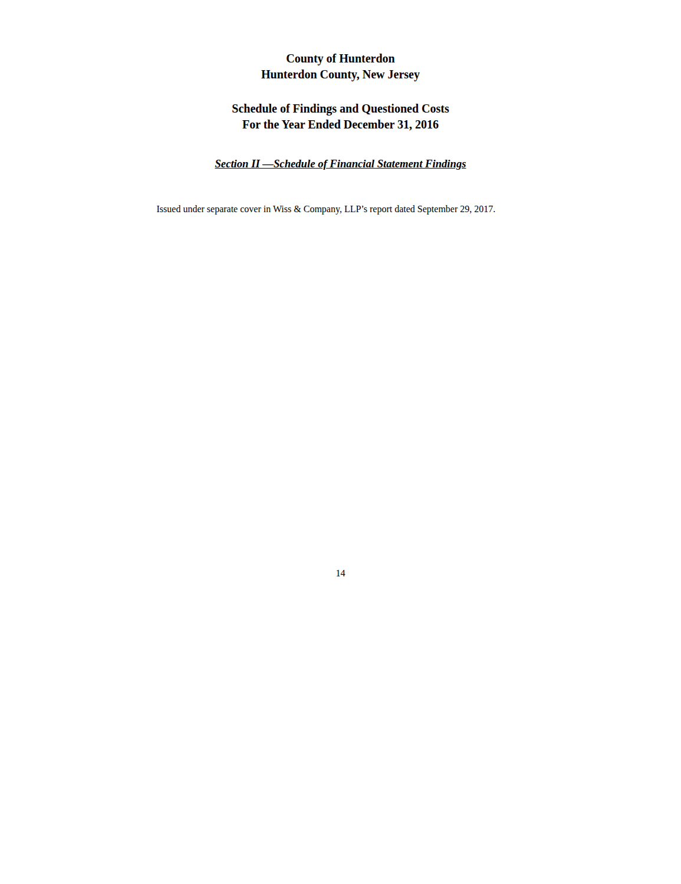County of Hunterdon
Hunterdon County, New Jersey
Schedule of Findings and Questioned Costs
For the Year Ended December 31, 2016
Section II —Schedule of Financial Statement Findings
Issued under separate cover in Wiss & Company, LLP’s report dated September 29, 2017.
14